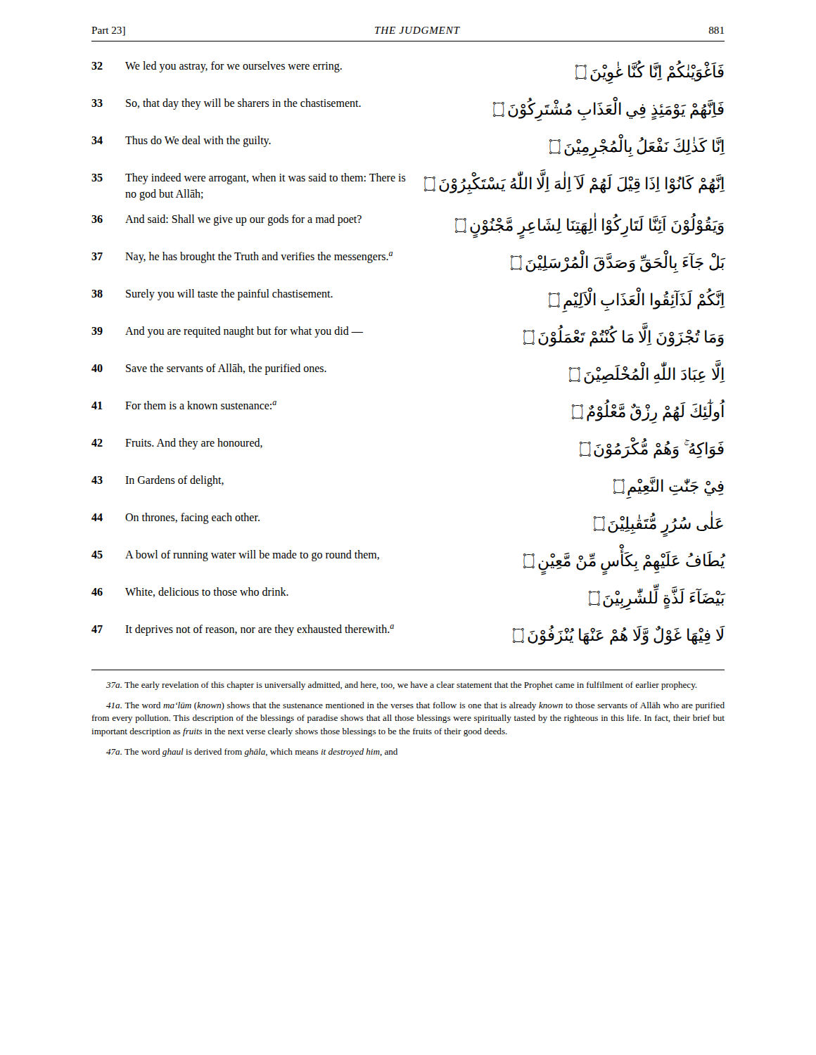Part 23] The Judgment 881
32 We led you astray, for we ourselves were erring. فَاَغْوَيْنٰكُمْ اِنَّا كُنَّا غٰوِيْنَ ۝
33 So, that day they will be sharers in the chastisement. فَاِنَّهُمْ يَوْمَئِذٍ فِي الْعَذَابِ مُشْتَرِكُوْنَ ۝
34 Thus do We deal with the guilty. اِنَّا كَذٰلِكَ نَفْعَلُ بِالْمُجْرِمِيْنَ ۝
35 They indeed were arrogant, when it was said to them: There is no god but Allāh; اِنَّهُمْ كَانُوْا اِذَا قِيْلَ لَهُمْ لَآ اِلٰهَ اِلَّا اللّٰهُ يَسْتَكْبِرُوْنَ ۝
36 And said: Shall we give up our gods for a mad poet? وَيَقُوْلُوْنَ اَئِنَّا لَتَارِكُوْا اٰلِهَتِنَا لِشَاعِرٍ مَّجْنُوْنٍ ۝
37 Nay, he has brought the Truth and verifies the messengers.a بَلْ جَآءَ بِالْحَقِّ وَصَدَّقَ الْمُرْسَلِيْنَ ۝
38 Surely you will taste the painful chastisement. اِنَّكُمْ لَذَآئِقُوا الْعَذَابِ الْاَلِيْمِ ۝
39 And you are requited naught but for what you did — وَمَا تُجْزَوْنَ اِلَّا مَا كُنْتُمْ تَعْمَلُوْنَ ۝
40 Save the servants of Allāh, the purified ones. اِلَّا عِبَادَ اللّٰهِ الْمُخْلَصِيْنَ ۝
41 For them is a known sustenance:a اُولٰٓئِكَ لَهُمْ رِزْقٌ مَّعْلُوْمٌ ۝
42 Fruits. And they are honoured, فَوَاكِهُ ۚ وَهُمْ مُّكْرَمُوْنَ ۝
43 In Gardens of delight, فِيْ جَنّٰتِ النَّعِيْمِ ۝
44 On thrones, facing each other. عَلٰى سُرُرٍ مُّتَقٰبِلِيْنَ ۝
45 A bowl of running water will be made to go round them, يُطَافُ عَلَيْهِمْ بِكَأْسٍ مِّنْ مَّعِيْنٍ ۝
46 White, delicious to those who drink. بَيْضَآءَ لَذَّةٍ لِّلشّٰرِبِيْنَ ۝
47 It deprives not of reason, nor are they exhausted therewith.a لَا فِيْهَا غَوْلٌ وَّلَا هُمْ عَنْهَا يُنْزَفُوْنَ ۝
37a. The early revelation of this chapter is universally admitted, and here, too, we have a clear statement that the Prophet came in fulfilment of earlier prophecy.
41a. The word ma‘lūm (known) shows that the sustenance mentioned in the verses that follow is one that is already known to those servants of Allāh who are purified from every pollution. This description of the blessings of paradise shows that all those blessings were spiritually tasted by the righteous in this life. In fact, their brief but important description as fruits in the next verse clearly shows those blessings to be the fruits of their good deeds.
47a. The word ghaul is derived from ghāla, which means it destroyed him, and